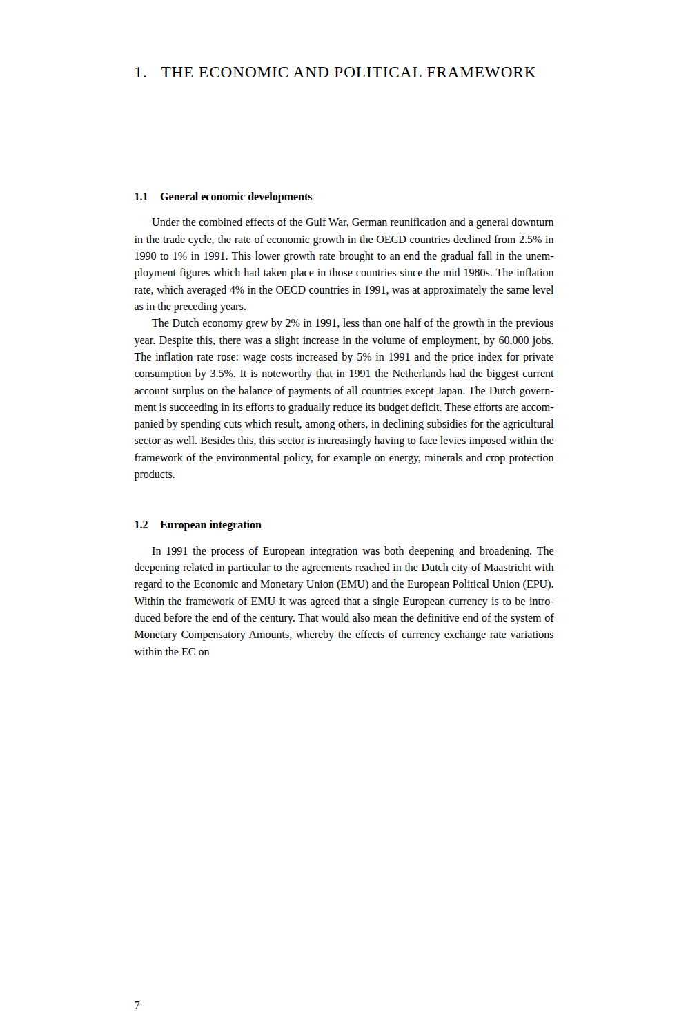1. THE ECONOMIC AND POLITICAL FRAMEWORK
1.1 General economic developments
Under the combined effects of the Gulf War, German reunification and a general downturn in the trade cycle, the rate of economic growth in the OECD countries declined from 2.5% in 1990 to 1% in 1991. This lower growth rate brought to an end the gradual fall in the unemployment figures which had taken place in those countries since the mid 1980s. The inflation rate, which averaged 4% in the OECD countries in 1991, was at approximately the same level as in the preceding years.
The Dutch economy grew by 2% in 1991, less than one half of the growth in the previous year. Despite this, there was a slight increase in the volume of employment, by 60,000 jobs. The inflation rate rose: wage costs increased by 5% in 1991 and the price index for private consumption by 3.5%. It is noteworthy that in 1991 the Netherlands had the biggest current account surplus on the balance of payments of all countries except Japan. The Dutch government is succeeding in its efforts to gradually reduce its budget deficit. These efforts are accompanied by spending cuts which result, among others, in declining subsidies for the agricultural sector as well. Besides this, this sector is increasingly having to face levies imposed within the framework of the environmental policy, for example on energy, minerals and crop protection products.
1.2 European integration
In 1991 the process of European integration was both deepening and broadening. The deepening related in particular to the agreements reached in the Dutch city of Maastricht with regard to the Economic and Monetary Union (EMU) and the European Political Union (EPU). Within the framework of EMU it was agreed that a single European currency is to be introduced before the end of the century. That would also mean the definitive end of the system of Monetary Compensatory Amounts, whereby the effects of currency exchange rate variations within the EC on
7